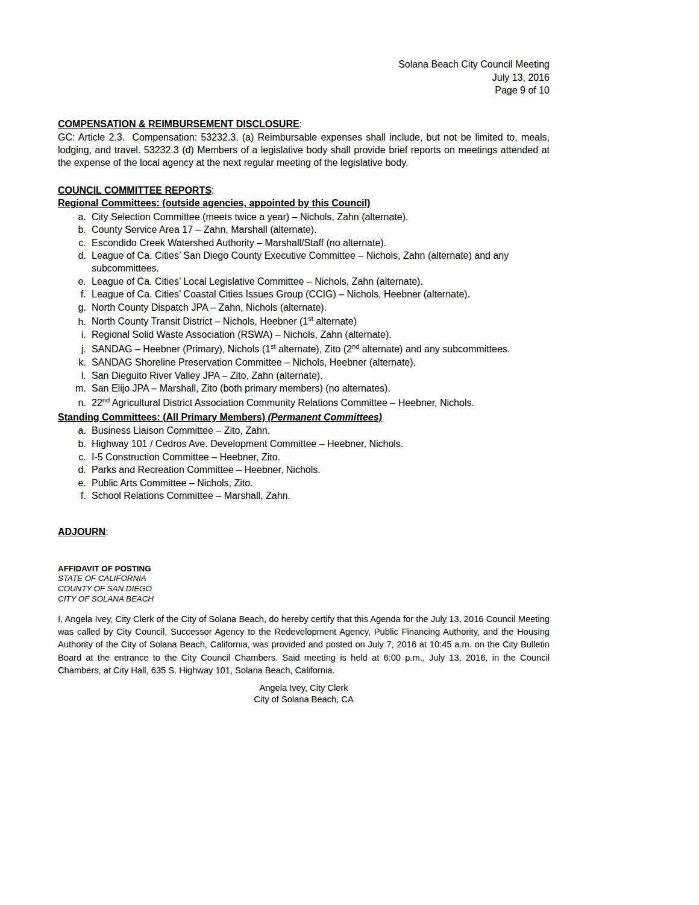Solana Beach City Council Meeting
July 13, 2016
Page 9 of 10
COMPENSATION & REIMBURSEMENT DISCLOSURE
:
GC: Article 2.3. Compensation: 53232.3. (a) Reimbursable expenses shall include, but not be limited to, meals, lodging, and travel. 53232.3 (d) Members of a legislative body shall provide brief reports on meetings attended at the expense of the local agency at the next regular meeting of the legislative body.
COUNCIL COMMITTEE REPORTS
:
Regional Committees: (outside agencies, appointed by this Council)
City Selection Committee (meets twice a year) – Nichols, Zahn (alternate).
County Service Area 17 – Zahn, Marshall (alternate).
Escondido Creek Watershed Authority – Marshall/Staff (no alternate).
League of Ca. Cities’ San Diego County Executive Committee – Nichols, Zahn (alternate) and any subcommittees.
League of Ca. Cities’ Local Legislative Committee – Nichols, Zahn (alternate).
League of Ca. Cities’ Coastal Cities Issues Group (CCIG) – Nichols, Heebner (alternate).
North County Dispatch JPA – Zahn, Nichols (alternate).
North County Transit District – Nichols, Heebner (1st alternate)
Regional Solid Waste Association (RSWA) – Nichols, Zahn (alternate).
SANDAG – Heebner (Primary), Nichols (1st alternate), Zito (2nd alternate) and any subcommittees.
SANDAG Shoreline Preservation Committee – Nichols, Heebner (alternate).
San Dieguito River Valley JPA – Zito, Zahn (alternate).
San Elijo JPA – Marshall, Zito (both primary members) (no alternates).
22nd Agricultural District Association Community Relations Committee – Heebner, Nichols.
Standing Committees: (All Primary Members) (Permanent Committees)
Business Liaison Committee – Zito, Zahn.
Highway 101 / Cedros Ave. Development Committee – Heebner, Nichols.
I-5 Construction Committee – Heebner, Zito.
Parks and Recreation Committee – Heebner, Nichols.
Public Arts Committee – Nichols, Zito.
School Relations Committee – Marshall, Zahn.
ADJOURN
:
AFFIDAVIT OF POSTING
STATE OF CALIFORNIA
COUNTY OF SAN DIEGO
CITY OF SOLANA BEACH
I, Angela Ivey, City Clerk of the City of Solana Beach, do hereby certify that this Agenda for the July 13, 2016 Council Meeting was called by City Council, Successor Agency to the Redevelopment Agency, Public Financing Authority, and the Housing Authority of the City of Solana Beach, California, was provided and posted on July 7, 2016 at 10:45 a.m. on the City Bulletin Board at the entrance to the City Council Chambers. Said meeting is held at 6:00 p.m., July 13, 2016, in the Council Chambers, at City Hall, 635 S. Highway 101, Solana Beach, California.
Angela Ivey, City Clerk
City of Solana Beach, CA